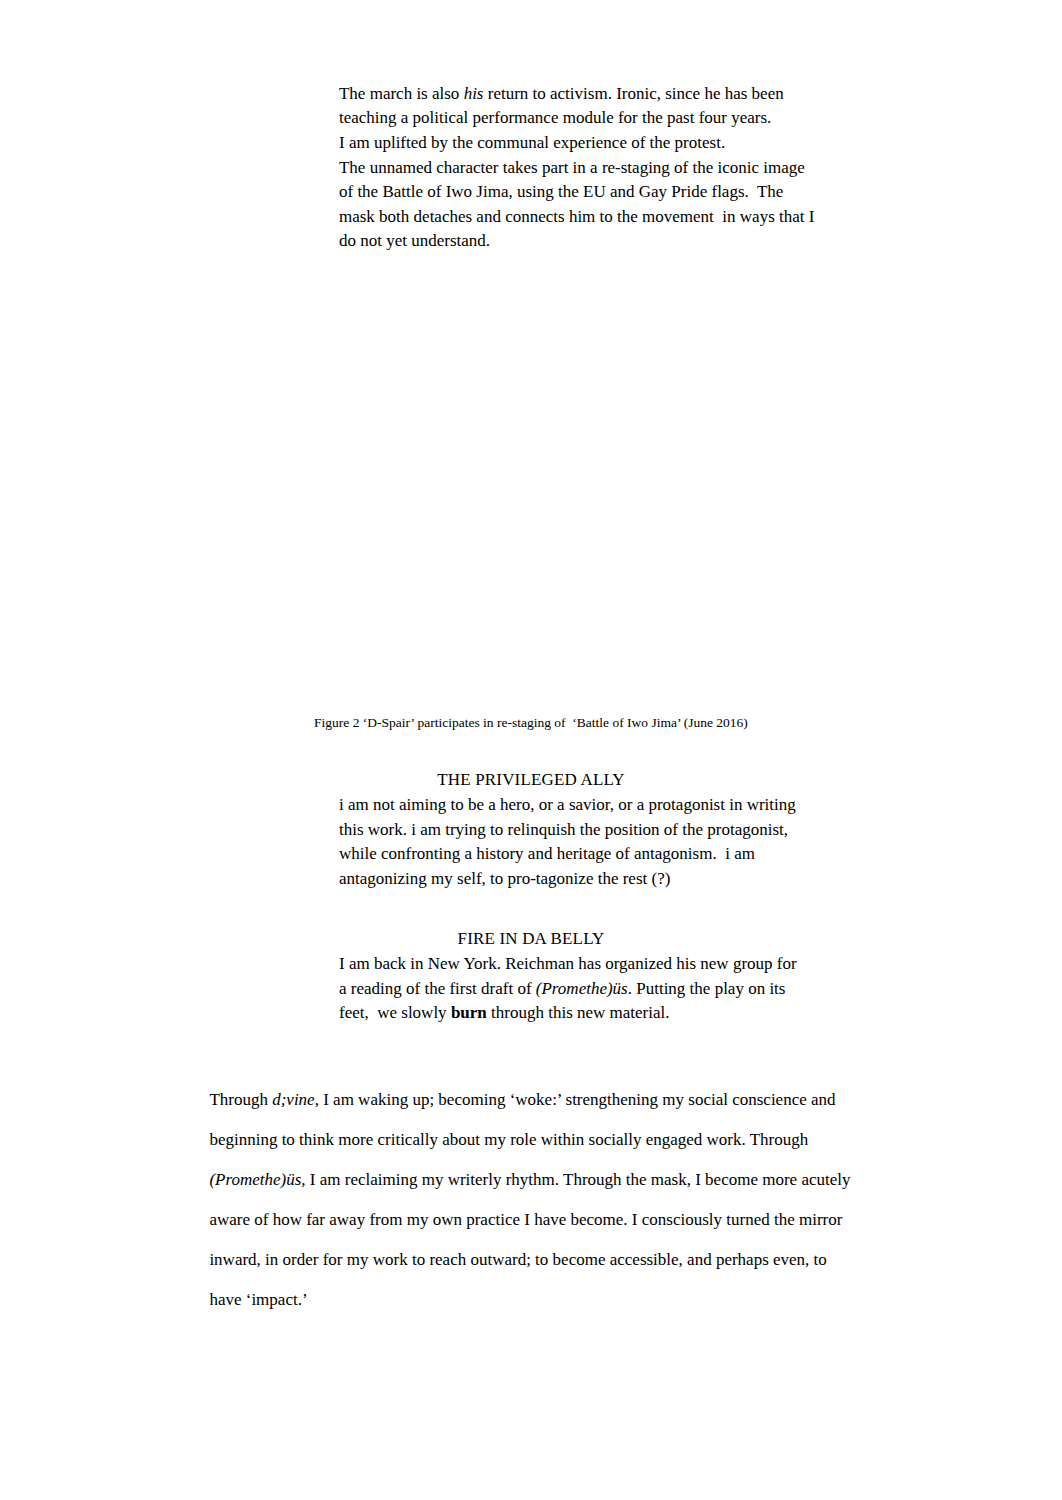The march is also his return to activism. Ironic, since he has been teaching a political performance module for the past four years.
I am uplifted by the communal experience of the protest.
The unnamed character takes part in a re-staging of the iconic image of the Battle of Iwo Jima, using the EU and Gay Pride flags. The mask both detaches and connects him to the movement in ways that I do not yet understand.
Figure 2 ‘D-Spair’ participates in re-staging of ‘Battle of Iwo Jima’ (June 2016)
THE PRIVILEGED ALLY
i am not aiming to be a hero, or a savior, or a protagonist in writing this work. i am trying to relinquish the position of the protagonist, while confronting a history and heritage of antagonism. i am antagonizing my self, to pro-tagonize the rest (?)
FIRE IN DA BELLY
I am back in New York. Reichman has organized his new group for a reading of the first draft of (Promethe)üs. Putting the play on its feet, we slowly burn through this new material.
Through d;vine, I am waking up; becoming ‘woke:’ strengthening my social conscience and beginning to think more critically about my role within socially engaged work. Through (Promethe)üs, I am reclaiming my writerly rhythm. Through the mask, I become more acutely aware of how far away from my own practice I have become. I consciously turned the mirror inward, in order for my work to reach outward; to become accessible, and perhaps even, to have ‘impact.’